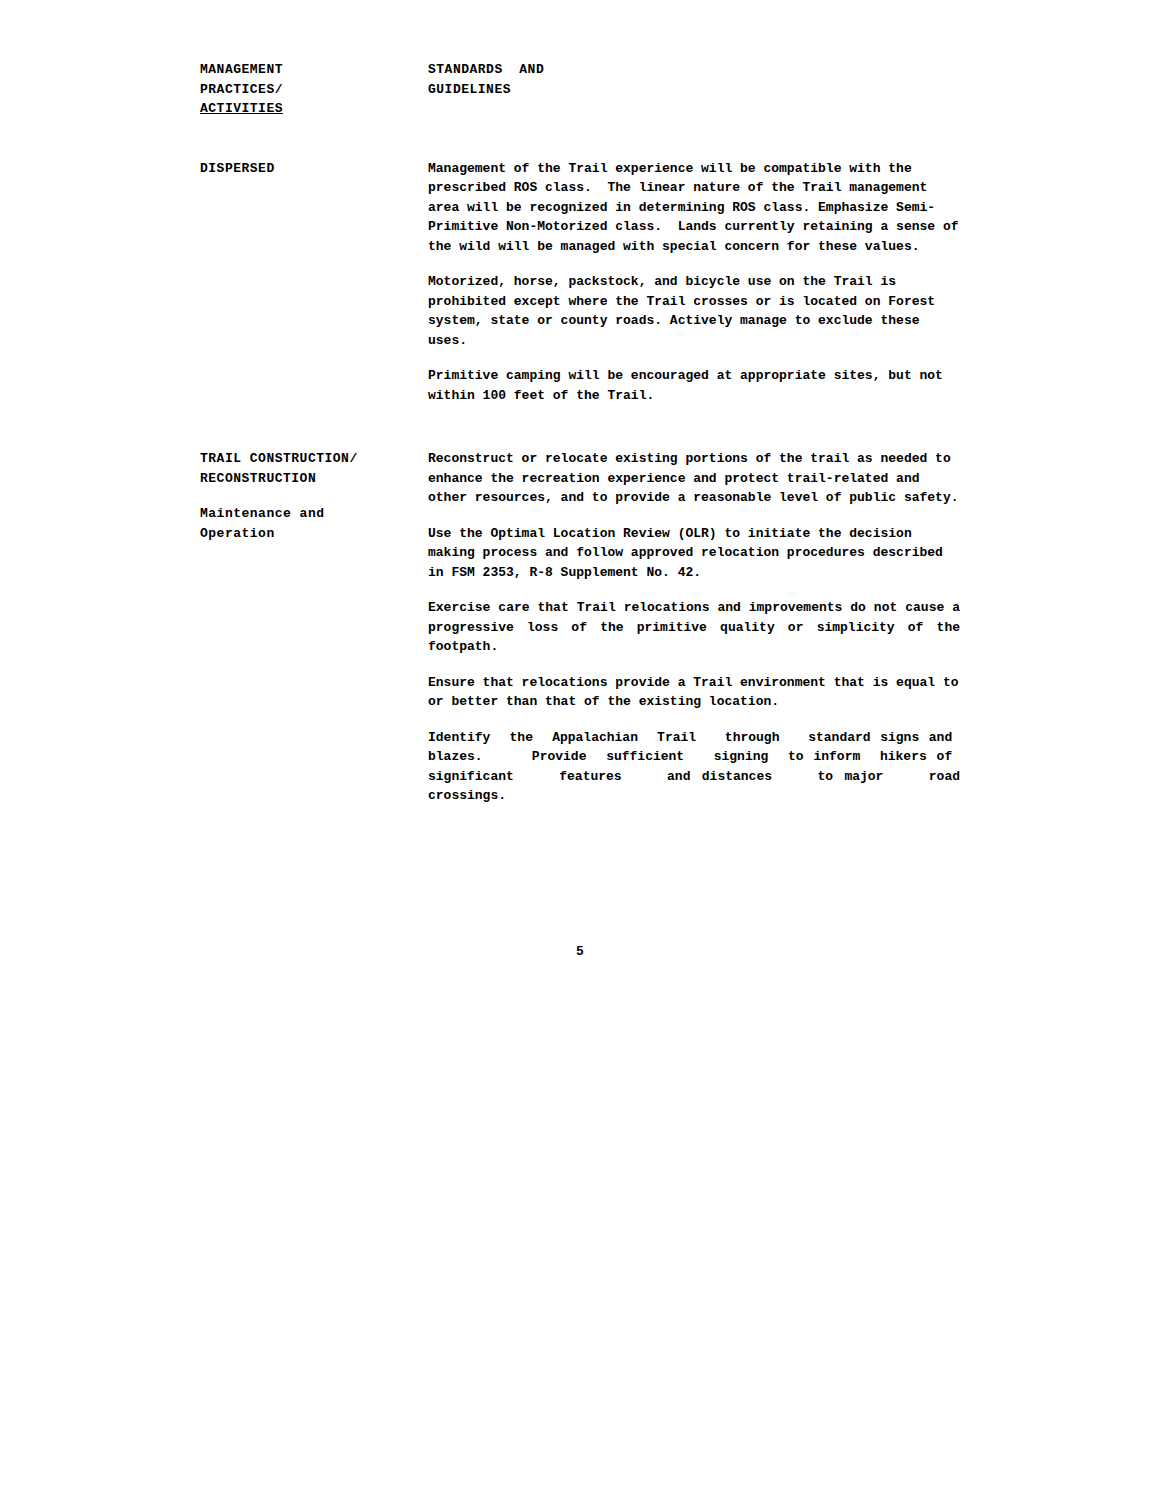| MANAGEMENT PRACTICES/ ACTIVITIES | STANDARDS AND GUIDELINES |
| DISPERSED | Management of the Trail experience will be compatible with the prescribed ROS class. The linear nature of the Trail management area will be recognized in determining ROS class. Emphasize Semi-Primitive Non-Motorized class. Lands currently retaining a sense of the wild will be managed with special concern for these values. Motorized, horse, packstock, and bicycle use on the Trail is prohibited except where the Trail crosses or is located on Forest system, state or county roads. Actively manage to exclude these uses. Primitive camping will be encouraged at appropriate sites, but not within 100 feet of the Trail. |
| TRAIL CONSTRUCTION/ RECONSTRUCTION Maintenance and Operation | Reconstruct or relocate existing portions of the trail as needed to enhance the recreation experience and protect trail-related and other resources, and to provide a reasonable level of public safety. Use the Optimal Location Review (OLR) to initiate the decision making process and follow approved relocation procedures described in FSM 2353, R-8 Supplement No. 42. Exercise care that Trail relocations and improvements do not cause a progressive loss of the primitive quality or simplicity of the footpath. Ensure that relocations provide a Trail environment that is equal to or better than that of the existing location. Identify the Appalachian Trail through standard signs and blazes. Provide sufficient signing to inform hikers of significant features and distances to major road crossings. |
5